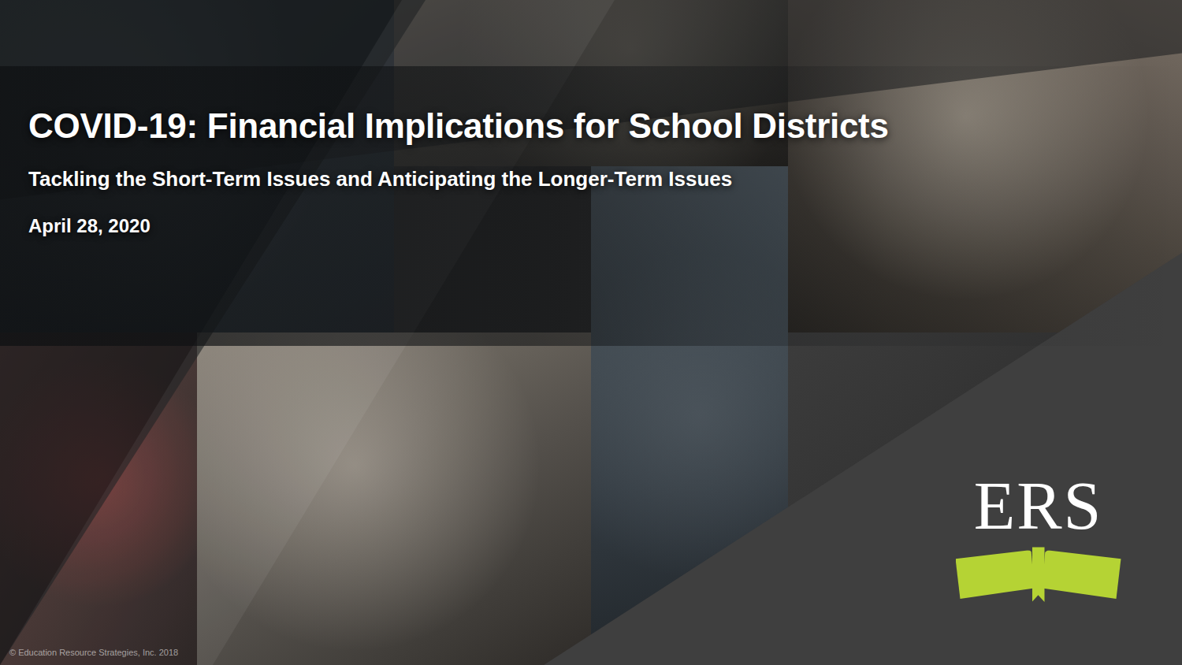COVID-19: Financial Implications for School Districts
Tackling the Short-Term Issues and Anticipating the Longer-Term Issues
April 28, 2020
ERS
© Education Resource Strategies, Inc. 2018